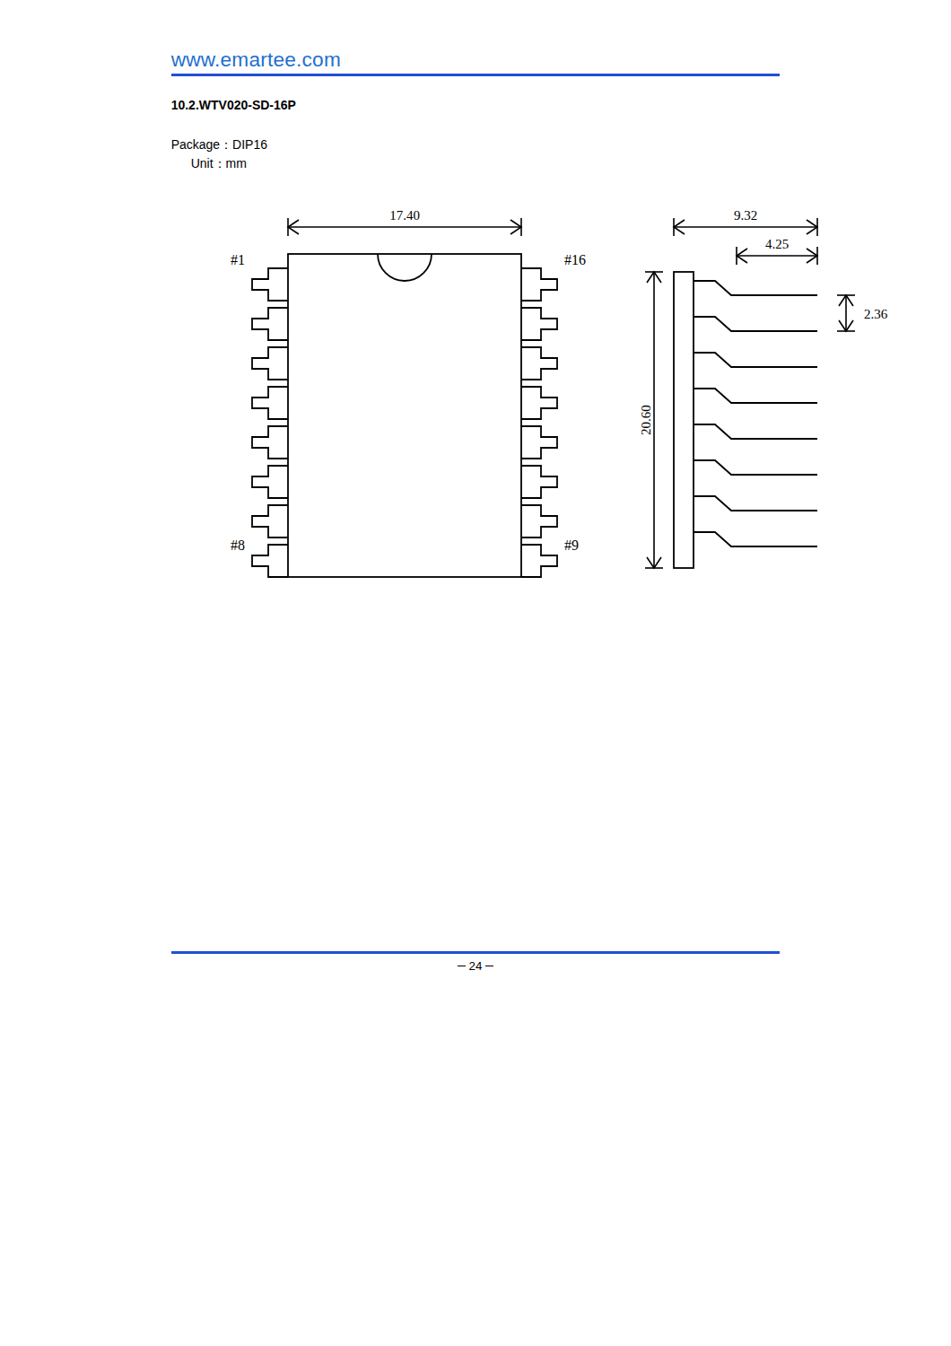www.emartee.com
10.2.WTV020-SD-16P
Package：DIP16
Unit：mm
17.40 #1 #8 #16 #9 9.32 4.25 20.60 2.36
24